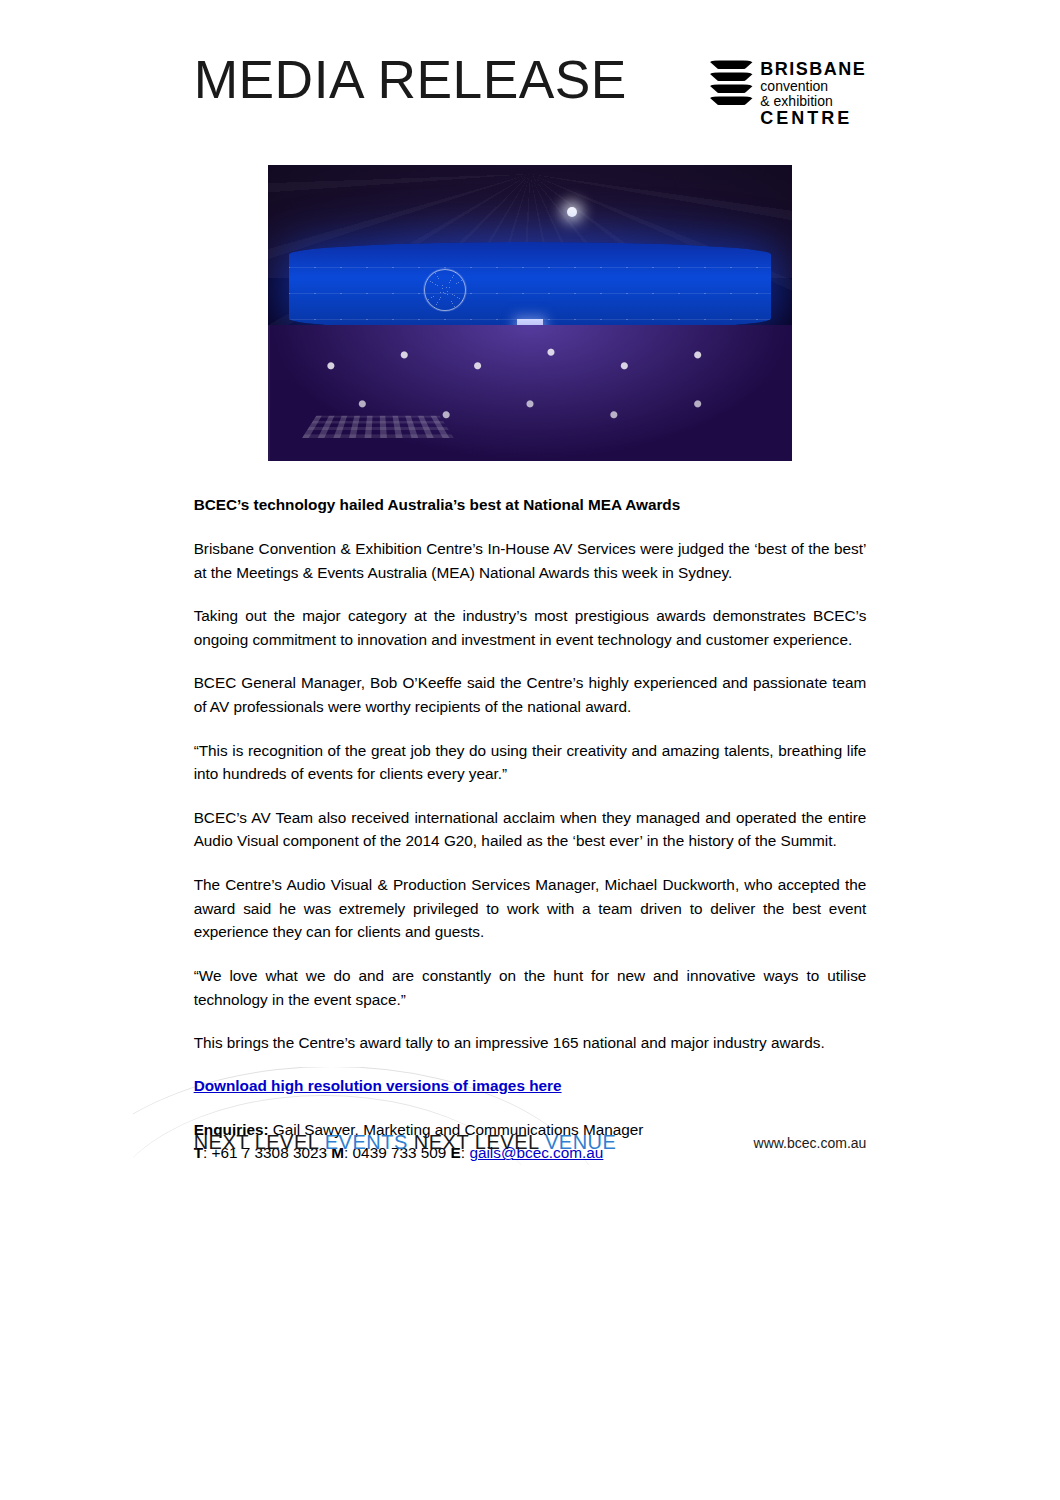MEDIA RELEASE
Brisbane
convention
& exhibition
Centre
BCEC’s technology hailed Australia’s best at National MEA Awards
Brisbane Convention & Exhibition Centre’s In-House AV Services were judged the ‘best of the best’ at the Meetings & Events Australia (MEA) National Awards this week in Sydney.
Taking out the major category at the industry’s most prestigious awards demonstrates BCEC’s ongoing commitment to innovation and investment in event technology and customer experience.
BCEC General Manager, Bob O’Keeffe said the Centre’s highly experienced and passionate team of AV professionals were worthy recipients of the national award.
“This is recognition of the great job they do using their creativity and amazing talents, breathing life into hundreds of events for clients every year.”
BCEC’s AV Team also received international acclaim when they managed and operated the entire Audio Visual component of the 2014 G20, hailed as the ‘best ever’ in the history of the Summit.
The Centre’s Audio Visual & Production Services Manager, Michael Duckworth, who accepted the award said he was extremely privileged to work with a team driven to deliver the best event experience they can for clients and guests.
“We love what we do and are constantly on the hunt for new and innovative ways to utilise technology in the event space.”
This brings the Centre’s award tally to an impressive 165 national and major industry awards.
Download high resolution versions of images here
Enquiries: Gail Sawyer, Marketing and Communications Manager
T: +61 7 3308 3023 M: 0439 733 509 E: gails@bcec.com.au
NEXT LEVEL EVENTS NEXT LEVEL VENUE
www.bcec.com.au